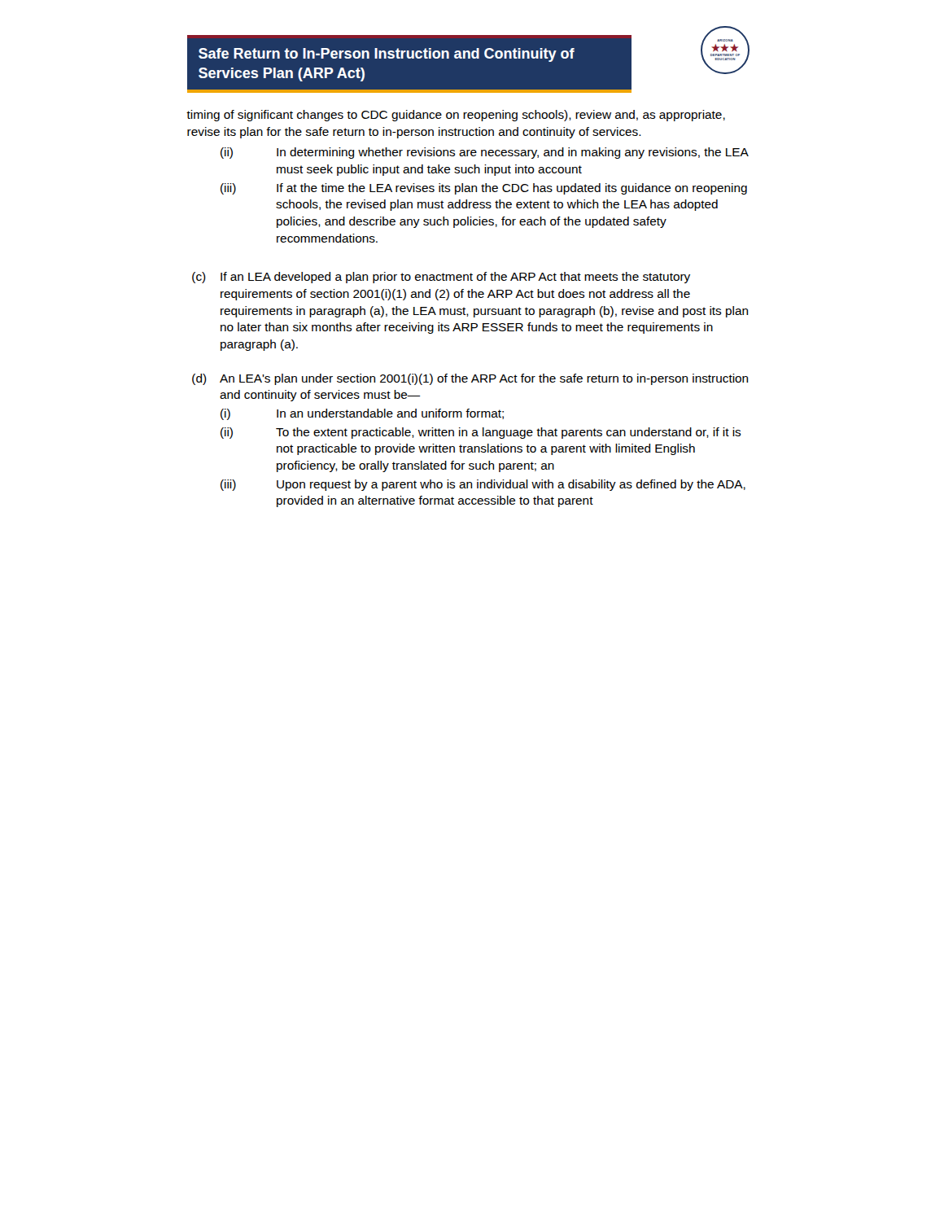Safe Return to In-Person Instruction and Continuity of Services Plan (ARP Act)
ARIZONA ★★★ DEPARTMENT OF EDUCATION
timing of significant changes to CDC guidance on reopening schools), review and, as appropriate, revise its plan for the safe return to in-person instruction and continuity of services.
(ii) In determining whether revisions are necessary, and in making any revisions, the LEA must seek public input and take such input into account
(iii) If at the time the LEA revises its plan the CDC has updated its guidance on reopening schools, the revised plan must address the extent to which the LEA has adopted policies, and describe any such policies, for each of the updated safety recommendations.
(c) If an LEA developed a plan prior to enactment of the ARP Act that meets the statutory requirements of section 2001(i)(1) and (2) of the ARP Act but does not address all the requirements in paragraph (a), the LEA must, pursuant to paragraph (b), revise and post its plan no later than six months after receiving its ARP ESSER funds to meet the requirements in paragraph (a).
(d) An LEA's plan under section 2001(i)(1) of the ARP Act for the safe return to in-person instruction and continuity of services must be—
(i) In an understandable and uniform format;
(ii) To the extent practicable, written in a language that parents can understand or, if it is not practicable to provide written translations to a parent with limited English proficiency, be orally translated for such parent; an
(iii) Upon request by a parent who is an individual with a disability as defined by the ADA, provided in an alternative format accessible to that parent